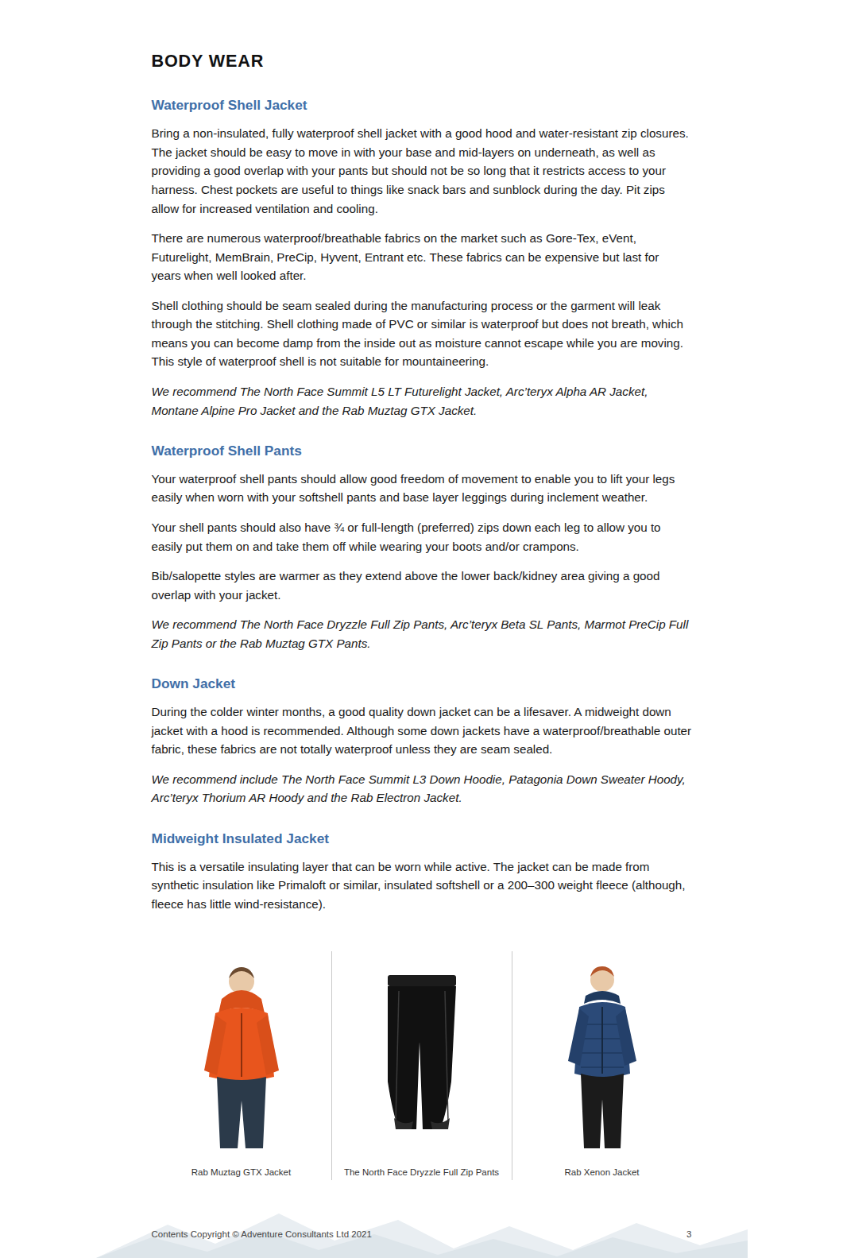BODY WEAR
Waterproof Shell Jacket
Bring a non-insulated, fully waterproof shell jacket with a good hood and water-resistant zip closures. The jacket should be easy to move in with your base and mid-layers on underneath, as well as providing a good overlap with your pants but should not be so long that it restricts access to your harness. Chest pockets are useful to things like snack bars and sunblock during the day. Pit zips allow for increased ventilation and cooling.
There are numerous waterproof/breathable fabrics on the market such as Gore-Tex, eVent, Futurelight, MemBrain, PreCip, Hyvent, Entrant etc. These fabrics can be expensive but last for years when well looked after.
Shell clothing should be seam sealed during the manufacturing process or the garment will leak through the stitching. Shell clothing made of PVC or similar is waterproof but does not breath, which means you can become damp from the inside out as moisture cannot escape while you are moving. This style of waterproof shell is not suitable for mountaineering.
We recommend The North Face Summit L5 LT Futurelight Jacket, Arc’teryx Alpha AR Jacket, Montane Alpine Pro Jacket and the Rab Muztag GTX Jacket.
Waterproof Shell Pants
Your waterproof shell pants should allow good freedom of movement to enable you to lift your legs easily when worn with your softshell pants and base layer leggings during inclement weather.
Your shell pants should also have ¾ or full-length (preferred) zips down each leg to allow you to easily put them on and take them off while wearing your boots and/or crampons.
Bib/salopette styles are warmer as they extend above the lower back/kidney area giving a good overlap with your jacket.
We recommend The North Face Dryzzle Full Zip Pants, Arc’teryx Beta SL Pants, Marmot PreCip Full Zip Pants or the Rab Muztag GTX Pants.
Down Jacket
During the colder winter months, a good quality down jacket can be a lifesaver. A midweight down jacket with a hood is recommended. Although some down jackets have a waterproof/breathable outer fabric, these fabrics are not totally waterproof unless they are seam sealed.
We recommend include The North Face Summit L3 Down Hoodie, Patagonia Down Sweater Hoody, Arc’teryx Thorium AR Hoody and the Rab Electron Jacket.
Midweight Insulated Jacket
This is a versatile insulating layer that can be worn while active. The jacket can be made from synthetic insulation like Primaloft or similar, insulated softshell or a 200–300 weight fleece (although, fleece has little wind-resistance).
Rab Muztag GTX Jacket
The North Face Dryzzle Full Zip Pants
Rab Xenon Jacket
Contents Copyright © Adventure Consultants Ltd 2021 3